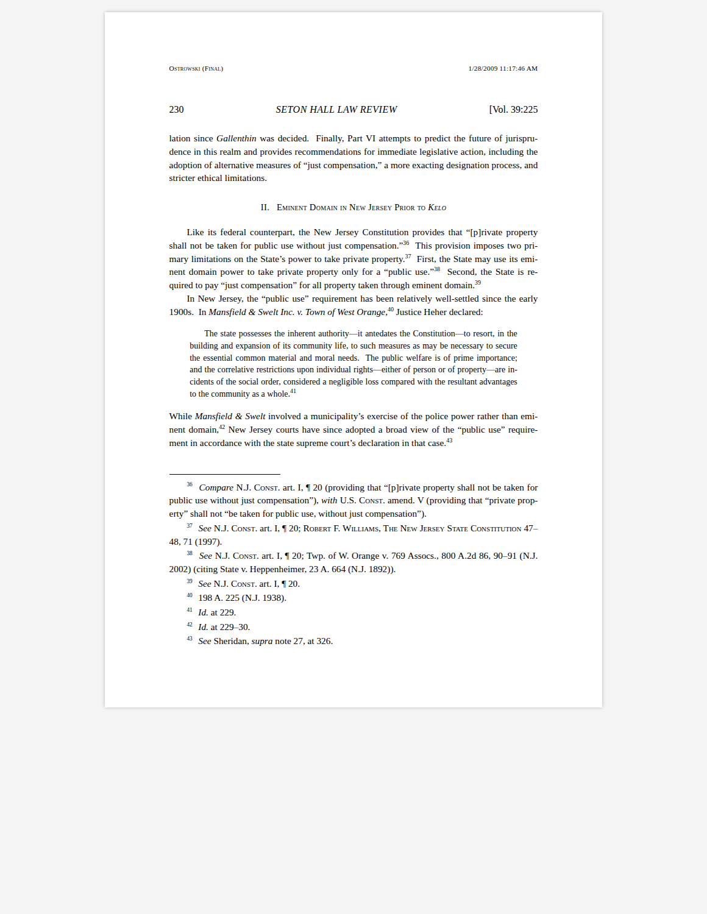Ostrowski (Final) 1/28/2009 11:17:46 AM
230 SETON HALL LAW REVIEW [Vol. 39:225
lation since Gallenthin was decided. Finally, Part VI attempts to predict the future of jurisprudence in this realm and provides recommendations for immediate legislative action, including the adoption of alternative measures of “just compensation,” a more exacting designation process, and stricter ethical limitations.
II. Eminent Domain in New Jersey Prior to Kelo
Like its federal counterpart, the New Jersey Constitution provides that “[p]rivate property shall not be taken for public use without just compensation.”36 This provision imposes two primary limitations on the State’s power to take private property.37 First, the State may use its eminent domain power to take private property only for a “public use.”38 Second, the State is required to pay “just compensation” for all property taken through eminent domain.39
In New Jersey, the “public use” requirement has been relatively well-settled since the early 1900s. In Mansfield & Swelt Inc. v. Town of West Orange,40 Justice Heher declared:
The state possesses the inherent authority—it antedates the Constitution—to resort, in the building and expansion of its community life, to such measures as may be necessary to secure the essential common material and moral needs. The public welfare is of prime importance; and the correlative restrictions upon individual rights—either of person or of property—are incidents of the social order, considered a negligible loss compared with the resultant advantages to the community as a whole.41
While Mansfield & Swelt involved a municipality’s exercise of the police power rather than eminent domain,42 New Jersey courts have since adopted a broad view of the “public use” requirement in accordance with the state supreme court’s declaration in that case.43
36 Compare N.J. Const. art. I, ¶ 20 (providing that “[p]rivate property shall not be taken for public use without just compensation”), with U.S. Const. amend. V (providing that “private property” shall not “be taken for public use, without just compensation”).
37 See N.J. Const. art. I, ¶ 20; Robert F. Williams, The New Jersey State Constitution 47–48, 71 (1997).
38 See N.J. Const. art. I, ¶ 20; Twp. of W. Orange v. 769 Assocs., 800 A.2d 86, 90–91 (N.J. 2002) (citing State v. Heppenheimer, 23 A. 664 (N.J. 1892)).
39 See N.J. Const. art. I, ¶ 20.
40 198 A. 225 (N.J. 1938).
41 Id. at 229.
42 Id. at 229–30.
43 See Sheridan, supra note 27, at 326.